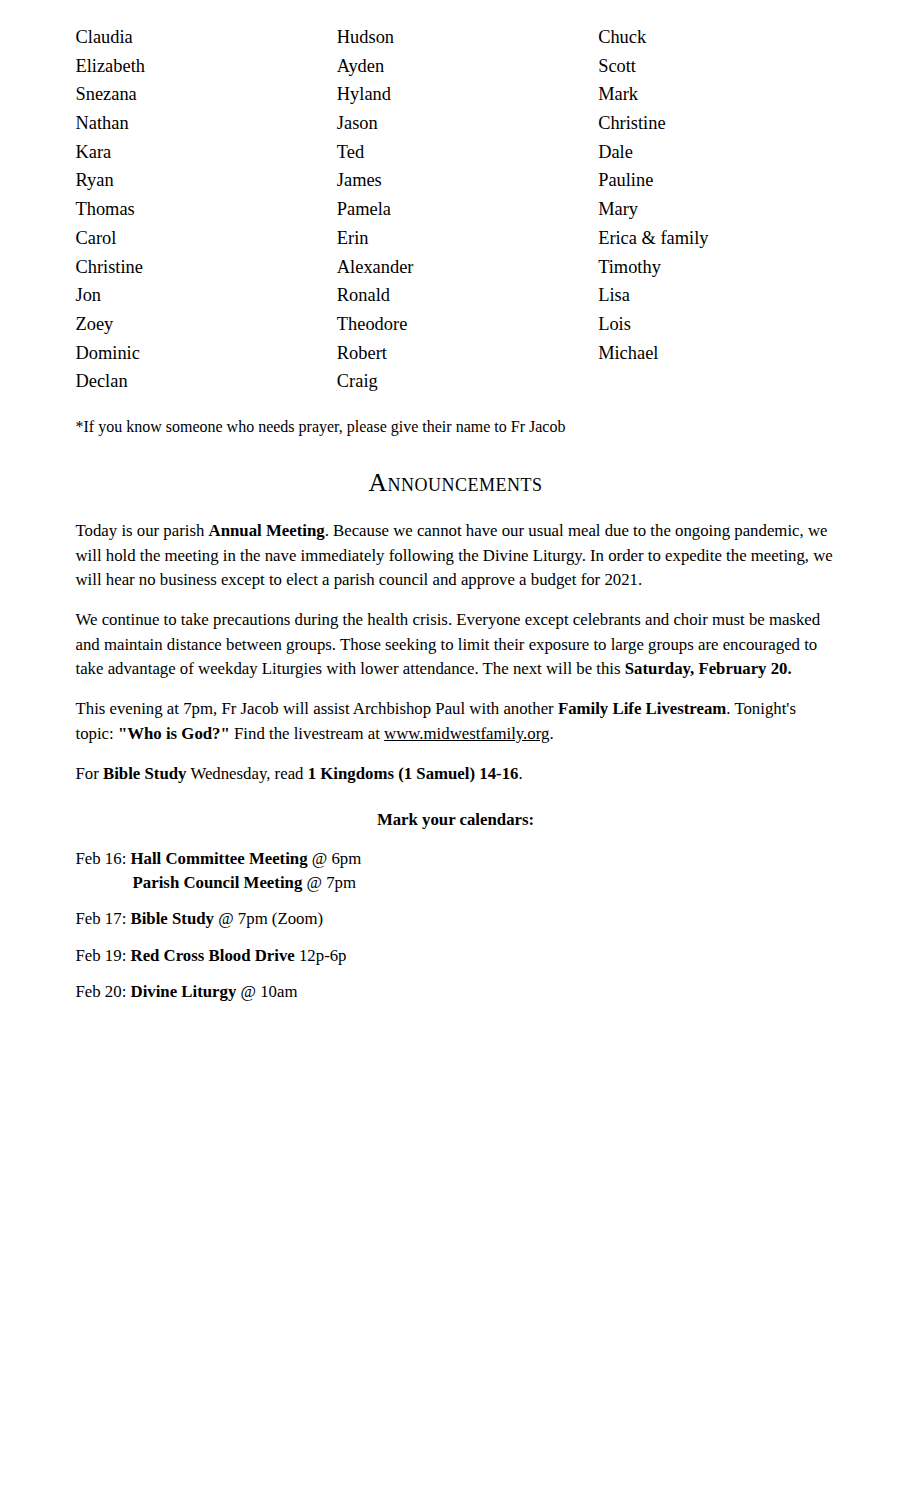Claudia
Elizabeth
Snezana
Nathan
Kara
Ryan
Thomas
Carol
Christine
Jon
Zoey
Dominic
Declan
Hudson
Ayden
Hyland
Jason
Ted
James
Pamela
Erin
Alexander
Ronald
Theodore
Robert
Craig
Chuck
Scott
Mark
Christine
Dale
Pauline
Mary
Erica & family
Timothy
Lisa
Lois
Michael
*If you know someone who needs prayer, please give their name to Fr Jacob
Announcements
Today is our parish Annual Meeting. Because we cannot have our usual meal due to the ongoing pandemic, we will hold the meeting in the nave immediately following the Divine Liturgy. In order to expedite the meeting, we will hear no business except to elect a parish council and approve a budget for 2021.
We continue to take precautions during the health crisis. Everyone except celebrants and choir must be masked and maintain distance between groups. Those seeking to limit their exposure to large groups are encouraged to take advantage of weekday Liturgies with lower attendance. The next will be this Saturday, February 20.
This evening at 7pm, Fr Jacob will assist Archbishop Paul with another Family Life Livestream. Tonight's topic: "Who is God?" Find the livestream at www.midwestfamily.org.
For Bible Study Wednesday, read 1 Kingdoms (1 Samuel) 14-16.
Mark your calendars:
Feb 16: Hall Committee Meeting @ 6pm Parish Council Meeting @ 7pm
Feb 17: Bible Study @ 7pm (Zoom)
Feb 19: Red Cross Blood Drive 12p-6p
Feb 20: Divine Liturgy @ 10am